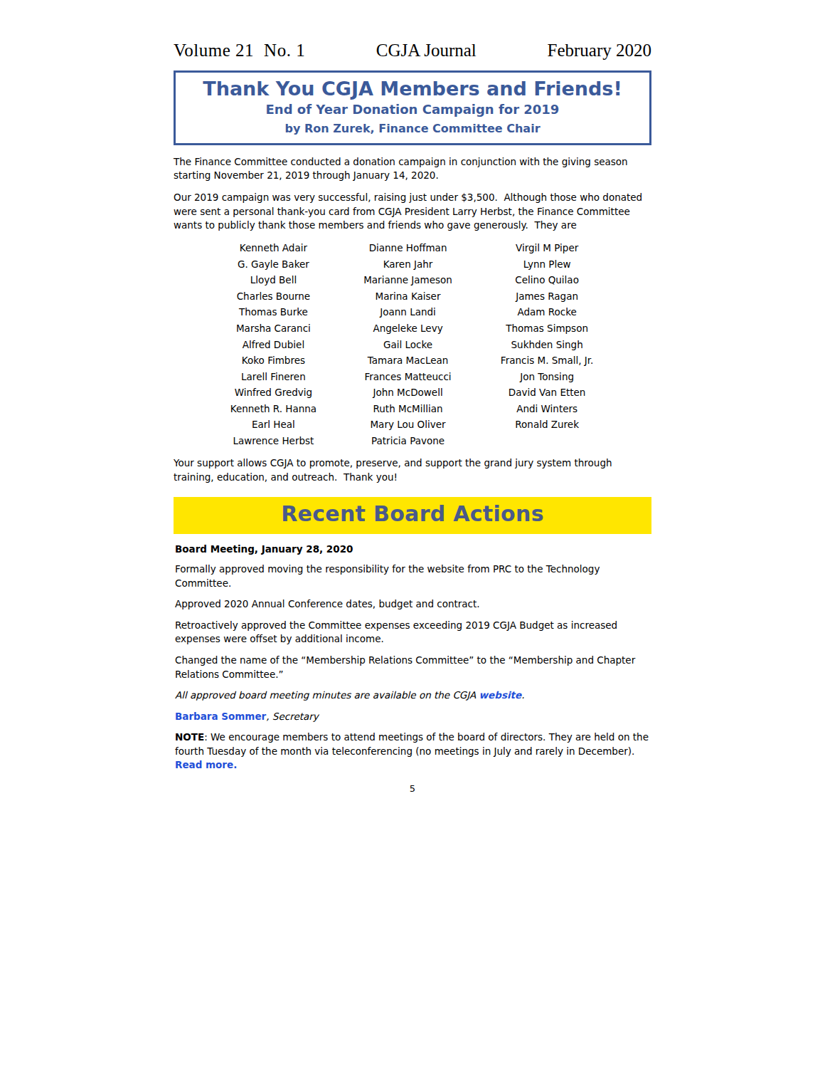Volume 21No. 1
CGJA Journal
February 2020
Thank You CGJA Members and Friends!
End of Year Donation Campaign for 2019
by Ron Zurek, Finance Committee Chair
The Finance Committee conducted a donation campaign in conjunction with the giving season starting November 21, 2019 through January 14, 2020.
Our 2019 campaign was very successful, raising just under $3,500. Although those who donated were sent a personal thank-you card from CGJA President Larry Herbst, the Finance Committee wants to publicly thank those members and friends who gave generously. They are
| Kenneth Adair | Dianne Hoffman | Virgil M Piper |
| G. Gayle Baker | Karen Jahr | Lynn Plew |
| Lloyd Bell | Marianne Jameson | Celino Quilao |
| Charles Bourne | Marina Kaiser | James Ragan |
| Thomas Burke | Joann Landi | Adam Rocke |
| Marsha Caranci | Angeleke Levy | Thomas Simpson |
| Alfred Dubiel | Gail Locke | Sukhden Singh |
| Koko Fimbres | Tamara MacLean | Francis M. Small, Jr. |
| Larell Fineren | Frances Matteucci | Jon Tonsing |
| Winfred Gredvig | John McDowell | David Van Etten |
| Kenneth R. Hanna | Ruth McMillian | Andi Winters |
| Earl Heal | Mary Lou Oliver | Ronald Zurek |
| Lawrence Herbst | Patricia Pavone | |
Your support allows CGJA to promote, preserve, and support the grand jury system through training, education, and outreach. Thank you!
Recent Board Actions
Board Meeting, January 28, 2020
Formally approved moving the responsibility for the website from PRC to the Technology Committee.
Approved 2020 Annual Conference dates, budget and contract.
Retroactively approved the Committee expenses exceeding 2019 CGJA Budget as increased expenses were offset by additional income.
Changed the name of the “Membership Relations Committee” to the “Membership and Chapter Relations Committee.”
All approved board meeting minutes are available on the CGJA website.
Barbara Sommer, Secretary
NOTE: We encourage members to attend meetings of the board of directors. They are held on the fourth Tuesday of the month via teleconferencing (no meetings in July and rarely in December). Read more.
5